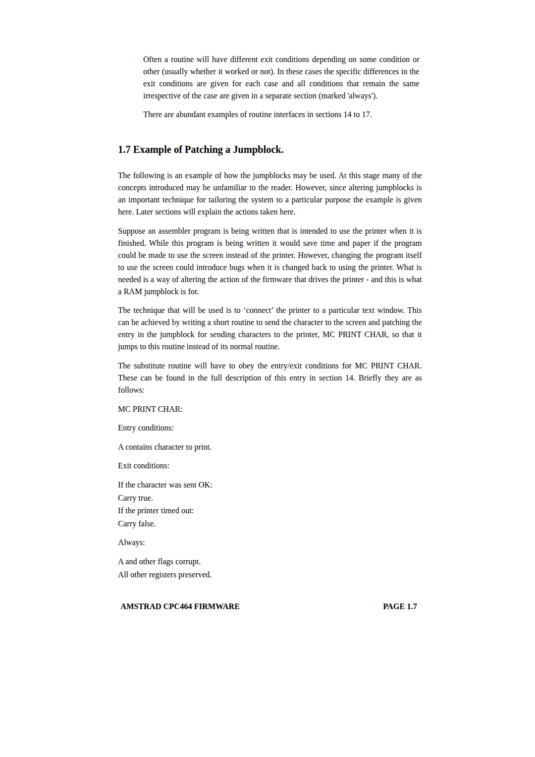Often a routine will have different exit conditions depending on some condition or other (usually whether it worked or not). In these cases the specific differences in the exit conditions are given for each case and all conditions that remain the same irrespective of the case are given in a separate section (marked 'always').
There are abundant examples of routine interfaces in sections 14 to 17.
1.7 Example of Patching a Jumpblock.
The following is an example of how the jumpblocks may be used. At this stage many of the concepts introduced may be unfamiliar to the reader. However, since altering jumpblocks is an important technique for tailoring the system to a particular purpose the example is given here. Later sections will explain the actions taken here.
Suppose an assembler program is being written that is intended to use the printer when it is finished. While this program is being written it would save time and paper if the program could be made to use the screen instead of the printer. However, changing the program itself to use the screen could introduce bugs when it is changed back to using the printer. What is needed is a way of altering the action of the firmware that drives the printer - and this is what a RAM jumpblock is for.
The technique that will be used is to ‘connect’ the printer to a particular text window. This can be achieved by writing a short routine to send the character to the screen and patching the entry in the jumpblock for sending characters to the printer, MC PRINT CHAR, so that it jumps to this routine instead of its normal routine.
The substitute routine will have to obey the entry/exit conditions for MC PRINT CHAR. These can be found in the full description of this entry in section 14. Briefly they are as follows:
MC PRINT CHAR:
Entry conditions:
A contains character to print.
Exit conditions:
If the character was sent OK:
Carry true.
If the printer timed out:
Carry false.
Always:
A and other flags corrupt.
All other registers preserved.
AMSTRAD CPC464 FIRMWARE PAGE 1.7